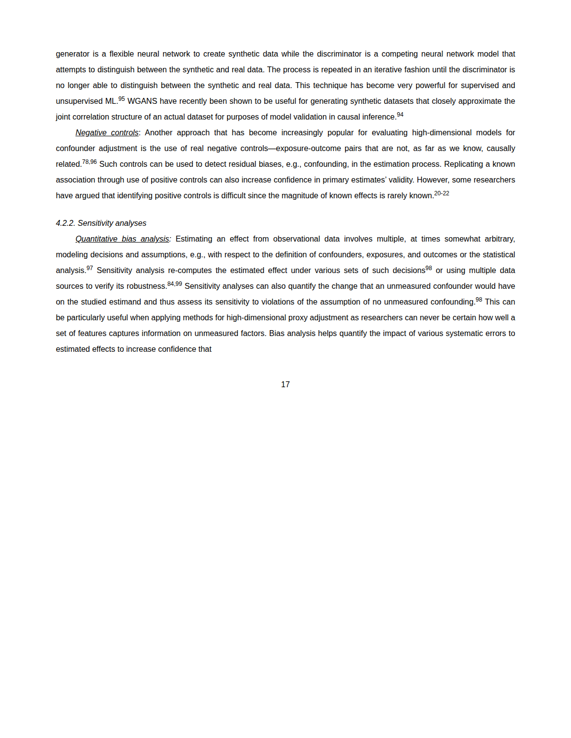generator is a flexible neural network to create synthetic data while the discriminator is a competing neural network model that attempts to distinguish between the synthetic and real data. The process is repeated in an iterative fashion until the discriminator is no longer able to distinguish between the synthetic and real data. This technique has become very powerful for supervised and unsupervised ML.95 WGANS have recently been shown to be useful for generating synthetic datasets that closely approximate the joint correlation structure of an actual dataset for purposes of model validation in causal inference.94
Negative controls: Another approach that has become increasingly popular for evaluating high-dimensional models for confounder adjustment is the use of real negative controls—exposure-outcome pairs that are not, as far as we know, causally related.78,96 Such controls can be used to detect residual biases, e.g., confounding, in the estimation process. Replicating a known association through use of positive controls can also increase confidence in primary estimates’ validity. However, some researchers have argued that identifying positive controls is difficult since the magnitude of known effects is rarely known.20-22
4.2.2. Sensitivity analyses
Quantitative bias analysis: Estimating an effect from observational data involves multiple, at times somewhat arbitrary, modeling decisions and assumptions, e.g., with respect to the definition of confounders, exposures, and outcomes or the statistical analysis.97 Sensitivity analysis re-computes the estimated effect under various sets of such decisions98 or using multiple data sources to verify its robustness.84,99 Sensitivity analyses can also quantify the change that an unmeasured confounder would have on the studied estimand and thus assess its sensitivity to violations of the assumption of no unmeasured confounding.98 This can be particularly useful when applying methods for high-dimensional proxy adjustment as researchers can never be certain how well a set of features captures information on unmeasured factors. Bias analysis helps quantify the impact of various systematic errors to estimated effects to increase confidence that
17